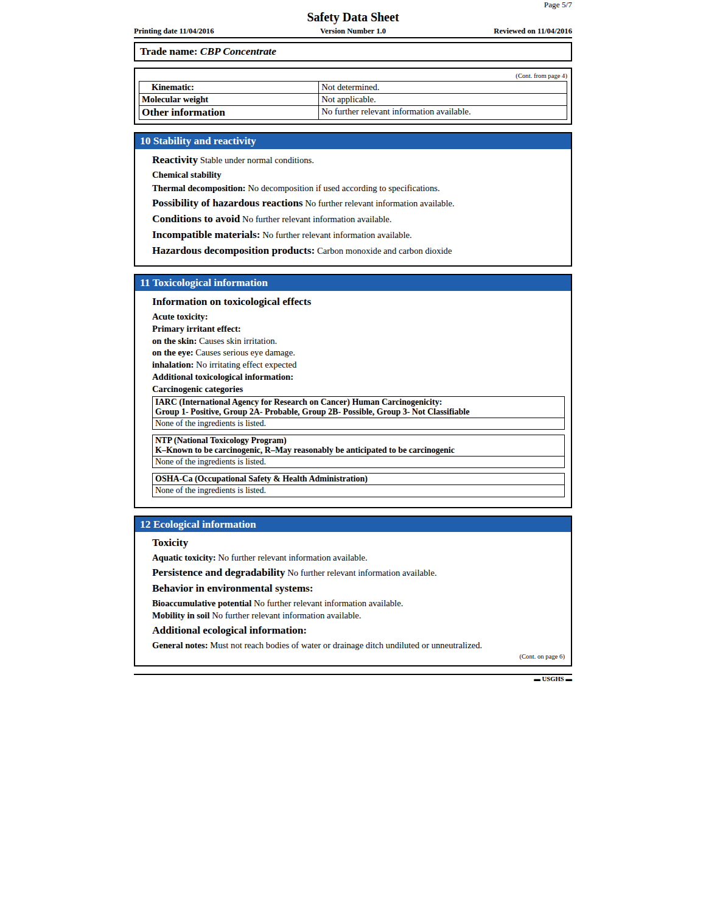Page 5/7
Safety Data Sheet
Printing date 11/04/2016
Version Number 1.0
Reviewed on 11/04/2016
Trade name: CBP Concentrate
(Cont. from page 4)
| Kinematic: | Not determined. |
| Molecular weight | Not applicable. |
| Other information | No further relevant information available. |
10 Stability and reactivity
Reactivity Stable under normal conditions.
Chemical stability
Thermal decomposition: No decomposition if used according to specifications.
Possibility of hazardous reactions No further relevant information available.
Conditions to avoid No further relevant information available.
Incompatible materials: No further relevant information available.
Hazardous decomposition products: Carbon monoxide and carbon dioxide
11 Toxicological information
Information on toxicological effects
Acute toxicity:
Primary irritant effect:
on the skin: Causes skin irritation.
on the eye: Causes serious eye damage.
inhalation: No irritating effect expected
Additional toxicological information:
Carcinogenic categories
| IARC (International Agency for Research on Cancer) Human Carcinogenicity: Group 1- Positive, Group 2A- Probable, Group 2B- Possible, Group 3- Not Classifiable |
| None of the ingredients is listed. |
| NTP (National Toxicology Program) K–Known to be carcinogenic, R–May reasonably be anticipated to be carcinogenic |
| None of the ingredients is listed. |
| OSHA-Ca (Occupational Safety & Health Administration) |
| None of the ingredients is listed. |
12 Ecological information
Toxicity
Aquatic toxicity: No further relevant information available.
Persistence and degradability No further relevant information available.
Behavior in environmental systems:
Bioaccumulative potential No further relevant information available.
Mobility in soil No further relevant information available.
Additional ecological information:
General notes: Must not reach bodies of water or drainage ditch undiluted or unneutralized.
(Cont. on page 6)
▬ USGHS ▬